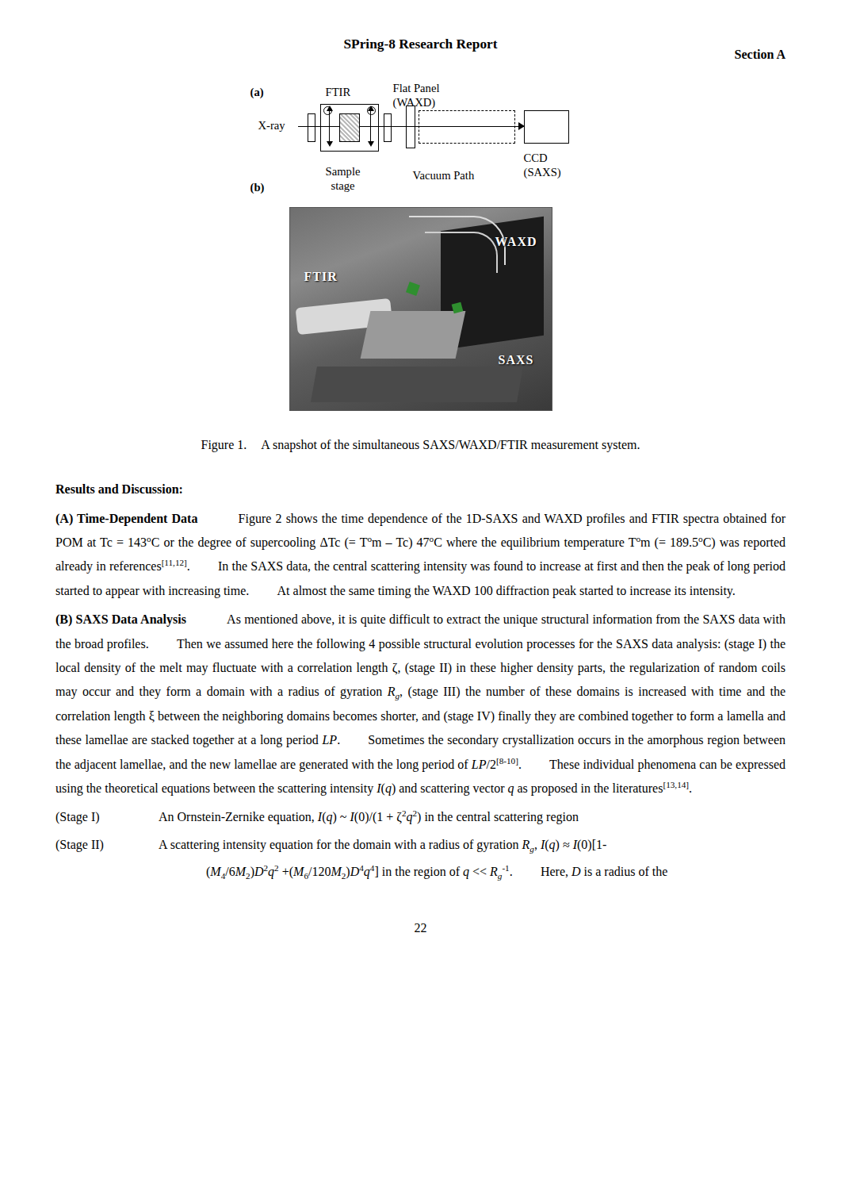SPring-8 Research Report Section A
(a) (b) FTIR Flat Panel
(WAXD) X-ray CCD
(SAXS) Sample
stage Vacuum Path
WAXD FTIR SAXS
Figure 1. A snapshot of the simultaneous SAXS/WAXD/FTIR measurement system.
Results and Discussion:
(A) Time-Dependent Data Figure 2 shows the time dependence of the 1D-SAXS and WAXD profiles and FTIR spectra obtained for POM at Tc = 143oC or the degree of supercooling ΔTc (= Tom – Tc) 47oC where the equilibrium temperature Tom (= 189.5oC) was reported already in references[11,12]. In the SAXS data, the central scattering intensity was found to increase at first and then the peak of long period started to appear with increasing time. At almost the same timing the WAXD 100 diffraction peak started to increase its intensity.
(B) SAXS Data Analysis As mentioned above, it is quite difficult to extract the unique structural information from the SAXS data with the broad profiles. Then we assumed here the following 4 possible structural evolution processes for the SAXS data analysis: (stage I) the local density of the melt may fluctuate with a correlation length ζ, (stage II) in these higher density parts, the regularization of random coils may occur and they form a domain with a radius of gyration Rg, (stage III) the number of these domains is increased with time and the correlation length ξ between the neighboring domains becomes shorter, and (stage IV) finally they are combined together to form a lamella and these lamellae are stacked together at a long period LP. Sometimes the secondary crystallization occurs in the amorphous region between the adjacent lamellae, and the new lamellae are generated with the long period of LP/2[8-10]. These individual phenomena can be expressed using the theoretical equations between the scattering intensity I(q) and scattering vector q as proposed in the literatures[13,14].
(Stage I)
An Ornstein-Zernike equation, I(q) ~ I(0)/(1 + ζ2q2) in the central scattering region
(Stage II)
A scattering intensity equation for the domain with a radius of gyration Rg, I(q) ≈ I(0)[1-
(M4/6M2)D2q2 +(M6/120M2)D4q4] in the region of q << Rg-1. Here, D is a radius of the
22